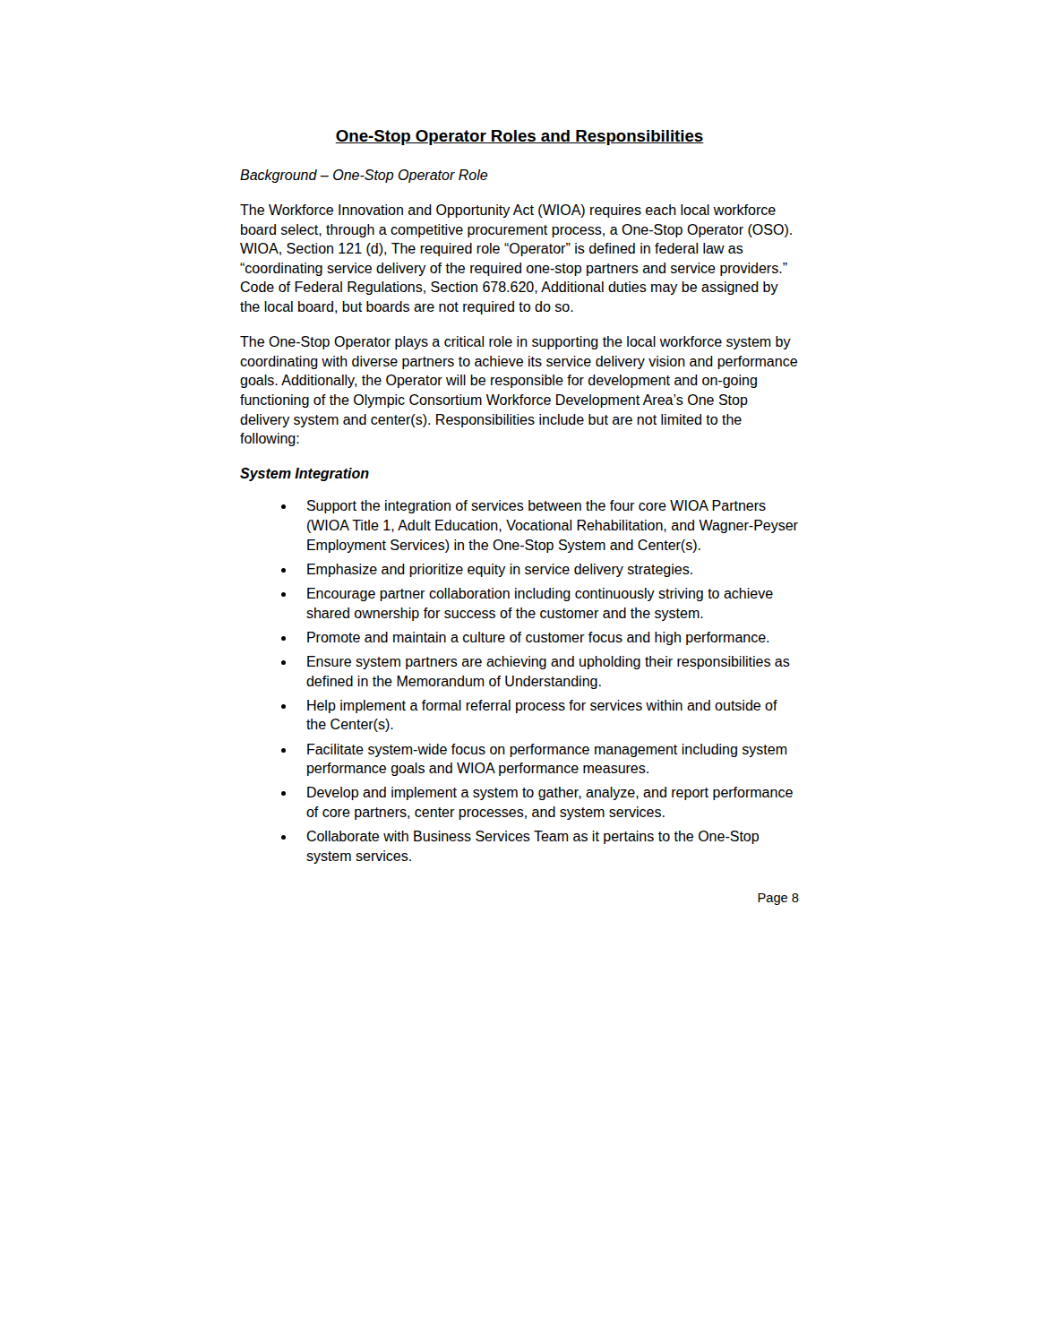One-Stop Operator Roles and Responsibilities
Background – One-Stop Operator Role
The Workforce Innovation and Opportunity Act (WIOA) requires each local workforce board select, through a competitive procurement process, a One-Stop Operator (OSO). WIOA, Section 121 (d), The required role “Operator” is defined in federal law as “coordinating service delivery of the required one-stop partners and service providers.” Code of Federal Regulations, Section 678.620, Additional duties may be assigned by the local board, but boards are not required to do so.
The One-Stop Operator plays a critical role in supporting the local workforce system by coordinating with diverse partners to achieve its service delivery vision and performance goals. Additionally, the Operator will be responsible for development and on-going functioning of the Olympic Consortium Workforce Development Area’s One Stop delivery system and center(s). Responsibilities include but are not limited to the following:
System Integration
Support the integration of services between the four core WIOA Partners (WIOA Title 1, Adult Education, Vocational Rehabilitation, and Wagner-Peyser Employment Services) in the One-Stop System and Center(s).
Emphasize and prioritize equity in service delivery strategies.
Encourage partner collaboration including continuously striving to achieve shared ownership for success of the customer and the system.
Promote and maintain a culture of customer focus and high performance.
Ensure system partners are achieving and upholding their responsibilities as defined in the Memorandum of Understanding.
Help implement a formal referral process for services within and outside of the Center(s).
Facilitate system-wide focus on performance management including system performance goals and WIOA performance measures.
Develop and implement a system to gather, analyze, and report performance of core partners, center processes, and system services.
Collaborate with Business Services Team as it pertains to the One-Stop system services.
Page 8